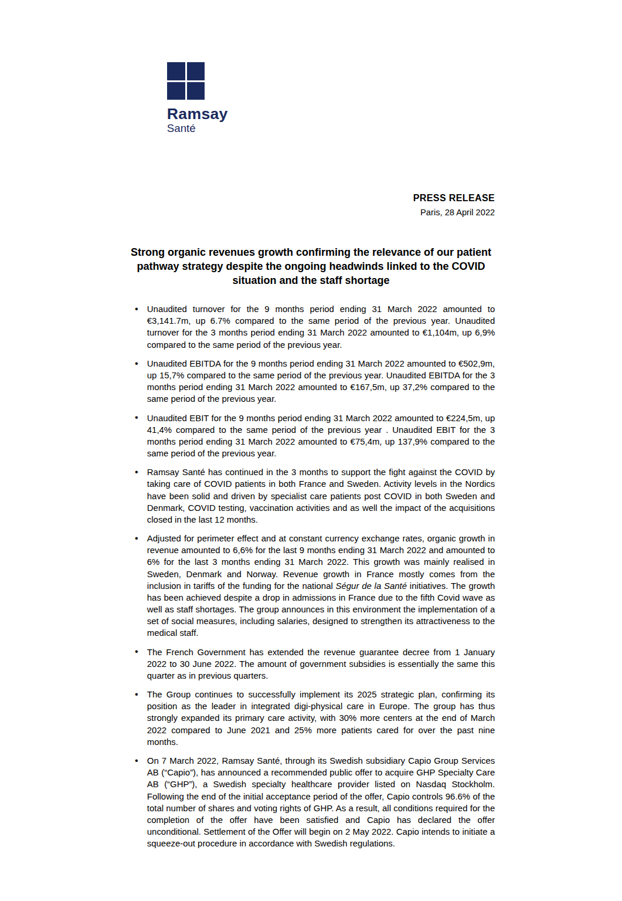Ramsay Santé
PRESS RELEASE
Paris, 28 April 2022
Strong organic revenues growth confirming the relevance of our patient pathway strategy despite the ongoing headwinds linked to the COVID situation and the staff shortage
Unaudited turnover for the 9 months period ending 31 March 2022 amounted to €3,141.7m, up 6.7% compared to the same period of the previous year. Unaudited turnover for the 3 months period ending 31 March 2022 amounted to €1,104m, up 6,9% compared to the same period of the previous year.
Unaudited EBITDA for the 9 months period ending 31 March 2022 amounted to €502,9m, up 15,7% compared to the same period of the previous year. Unaudited EBITDA for the 3 months period ending 31 March 2022 amounted to €167,5m, up 37,2% compared to the same period of the previous year.
Unaudited EBIT for the 9 months period ending 31 March 2022 amounted to €224,5m, up 41,4% compared to the same period of the previous year . Unaudited EBIT for the 3 months period ending 31 March 2022 amounted to €75,4m, up 137,9% compared to the same period of the previous year.
Ramsay Santé has continued in the 3 months to support the fight against the COVID by taking care of COVID patients in both France and Sweden. Activity levels in the Nordics have been solid and driven by specialist care patients post COVID in both Sweden and Denmark, COVID testing, vaccination activities and as well the impact of the acquisitions closed in the last 12 months.
Adjusted for perimeter effect and at constant currency exchange rates, organic growth in revenue amounted to 6,6% for the last 9 months ending 31 March 2022 and amounted to 6% for the last 3 months ending 31 March 2022. This growth was mainly realised in Sweden, Denmark and Norway. Revenue growth in France mostly comes from the inclusion in tariffs of the funding for the national Ségur de la Santé initiatives. The growth has been achieved despite a drop in admissions in France due to the fifth Covid wave as well as staff shortages. The group announces in this environment the implementation of a set of social measures, including salaries, designed to strengthen its attractiveness to the medical staff.
The French Government has extended the revenue guarantee decree from 1 January 2022 to 30 June 2022. The amount of government subsidies is essentially the same this quarter as in previous quarters.
The Group continues to successfully implement its 2025 strategic plan, confirming its position as the leader in integrated digi-physical care in Europe. The group has thus strongly expanded its primary care activity, with 30% more centers at the end of March 2022 compared to June 2021 and 25% more patients cared for over the past nine months.
On 7 March 2022, Ramsay Santé, through its Swedish subsidiary Capio Group Services AB (“Capio”), has announced a recommended public offer to acquire GHP Specialty Care AB (“GHP”), a Swedish specialty healthcare provider listed on Nasdaq Stockholm. Following the end of the initial acceptance period of the offer, Capio controls 96.6% of the total number of shares and voting rights of GHP. As a result, all conditions required for the completion of the offer have been satisfied and Capio has declared the offer unconditional. Settlement of the Offer will begin on 2 May 2022. Capio intends to initiate a squeeze-out procedure in accordance with Swedish regulations.